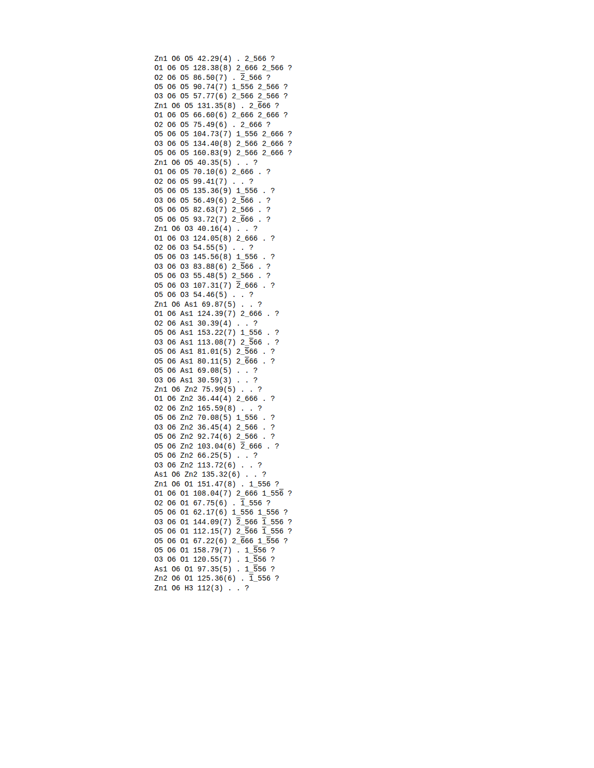Zn1 O6 O5 42.29(4) . 2_566 ?
O1 O6 O5 128.38(8) 2_666 2_566 ?
O2 O6 O5 86.50(7) . 2_566 ?
O5 O6 O5 90.74(7) 1_556 2_566 ?
O3 O6 O5 57.77(6) 2_566 2_566 ?
Zn1 O6 O5 131.35(8) . 2_666 ?
O1 O6 O5 66.60(6) 2_666 2_666 ?
O2 O6 O5 75.49(6) . 2_666 ?
O5 O6 O5 104.73(7) 1_556 2_666 ?
O3 O6 O5 134.40(8) 2_566 2_666 ?
O5 O6 O5 160.83(9) 2_566 2_666 ?
Zn1 O6 O5 40.35(5) . . ?
O1 O6 O5 70.10(6) 2_666 . ?
O2 O6 O5 99.41(7) . . ?
O5 O6 O5 135.36(9) 1_556 . ?
O3 O6 O5 56.49(6) 2_566 . ?
O5 O6 O5 82.63(7) 2_566 . ?
O5 O6 O5 93.72(7) 2_666 . ?
Zn1 O6 O3 40.16(4) . . ?
O1 O6 O3 124.05(8) 2_666 . ?
O2 O6 O3 54.55(5) . . ?
O5 O6 O3 145.56(8) 1_556 . ?
O3 O6 O3 83.88(6) 2_566 . ?
O5 O6 O3 55.48(5) 2_566 . ?
O5 O6 O3 107.31(7) 2_666 . ?
O5 O6 O3 54.46(5) . . ?
Zn1 O6 As1 69.87(5) . . ?
O1 O6 As1 124.39(7) 2_666 . ?
O2 O6 As1 30.39(4) . . ?
O5 O6 As1 153.22(7) 1_556 . ?
O3 O6 As1 113.08(7) 2_566 . ?
O5 O6 As1 81.01(5) 2_566 . ?
O5 O6 As1 80.11(5) 2_666 . ?
O5 O6 As1 69.08(5) . . ?
O3 O6 As1 30.59(3) . . ?
Zn1 O6 Zn2 75.99(5) . . ?
O1 O6 Zn2 36.44(4) 2_666 . ?
O2 O6 Zn2 165.59(8) . . ?
O5 O6 Zn2 70.08(5) 1_556 . ?
O3 O6 Zn2 36.45(4) 2_566 . ?
O5 O6 Zn2 92.74(6) 2_566 . ?
O5 O6 Zn2 103.04(6) 2_666 . ?
O5 O6 Zn2 66.25(5) . . ?
O3 O6 Zn2 113.72(6) . . ?
As1 O6 Zn2 135.32(6) . . ?
Zn1 O6 O1 151.47(8) . 1_556 ?
O1 O6 O1 108.04(7) 2_666 1_556 ?
O2 O6 O1 67.75(6) . 1_556 ?
O5 O6 O1 62.17(6) 1_556 1_556 ?
O3 O6 O1 144.09(7) 2_566 1_556 ?
O5 O6 O1 112.15(7) 2_566 1_556 ?
O5 O6 O1 67.22(6) 2_666 1_556 ?
O5 O6 O1 158.79(7) . 1_556 ?
O3 O6 O1 120.55(7) . 1_556 ?
As1 O6 O1 97.35(5) . 1_556 ?
Zn2 O6 O1 125.36(6) . 1_556 ?
Zn1 O6 H3 112(3) . . ?